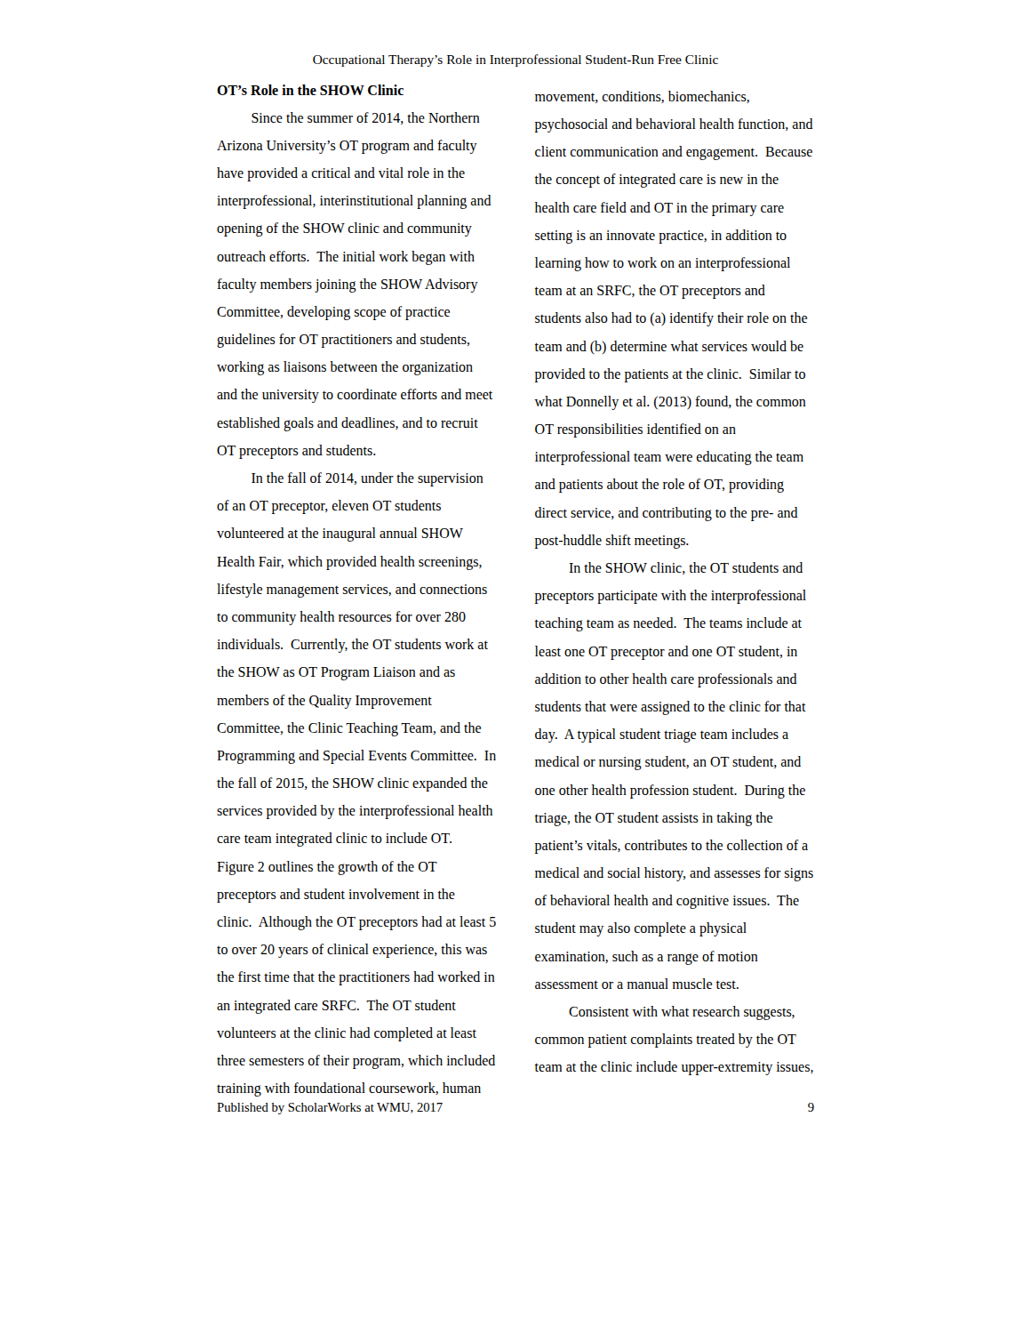Occupational Therapy’s Role in Interprofessional Student-Run Free Clinic
OT’s Role in the SHOW Clinic
Since the summer of 2014, the Northern Arizona University’s OT program and faculty have provided a critical and vital role in the interprofessional, interinstitutional planning and opening of the SHOW clinic and community outreach efforts. The initial work began with faculty members joining the SHOW Advisory Committee, developing scope of practice guidelines for OT practitioners and students, working as liaisons between the organization and the university to coordinate efforts and meet established goals and deadlines, and to recruit OT preceptors and students.
In the fall of 2014, under the supervision of an OT preceptor, eleven OT students volunteered at the inaugural annual SHOW Health Fair, which provided health screenings, lifestyle management services, and connections to community health resources for over 280 individuals. Currently, the OT students work at the SHOW as OT Program Liaison and as members of the Quality Improvement Committee, the Clinic Teaching Team, and the Programming and Special Events Committee. In the fall of 2015, the SHOW clinic expanded the services provided by the interprofessional health care team integrated clinic to include OT. Figure 2 outlines the growth of the OT preceptors and student involvement in the clinic. Although the OT preceptors had at least 5 to over 20 years of clinical experience, this was the first time that the practitioners had worked in an integrated care SRFC. The OT student volunteers at the clinic had completed at least three semesters of their program, which included training with foundational coursework, human movement, conditions, biomechanics, psychosocial and behavioral health function, and client communication and engagement. Because the concept of integrated care is new in the health care field and OT in the primary care setting is an innovate practice, in addition to learning how to work on an interprofessional team at an SRFC, the OT preceptors and students also had to (a) identify their role on the team and (b) determine what services would be provided to the patients at the clinic. Similar to what Donnelly et al. (2013) found, the common OT responsibilities identified on an interprofessional team were educating the team and patients about the role of OT, providing direct service, and contributing to the pre- and post-huddle shift meetings.
In the SHOW clinic, the OT students and preceptors participate with the interprofessional teaching team as needed. The teams include at least one OT preceptor and one OT student, in addition to other health care professionals and students that were assigned to the clinic for that day. A typical student triage team includes a medical or nursing student, an OT student, and one other health profession student. During the triage, the OT student assists in taking the patient’s vitals, contributes to the collection of a medical and social history, and assesses for signs of behavioral health and cognitive issues. The student may also complete a physical examination, such as a range of motion assessment or a manual muscle test.
Consistent with what research suggests, common patient complaints treated by the OT team at the clinic include upper-extremity issues,
Published by ScholarWorks at WMU, 2017 9